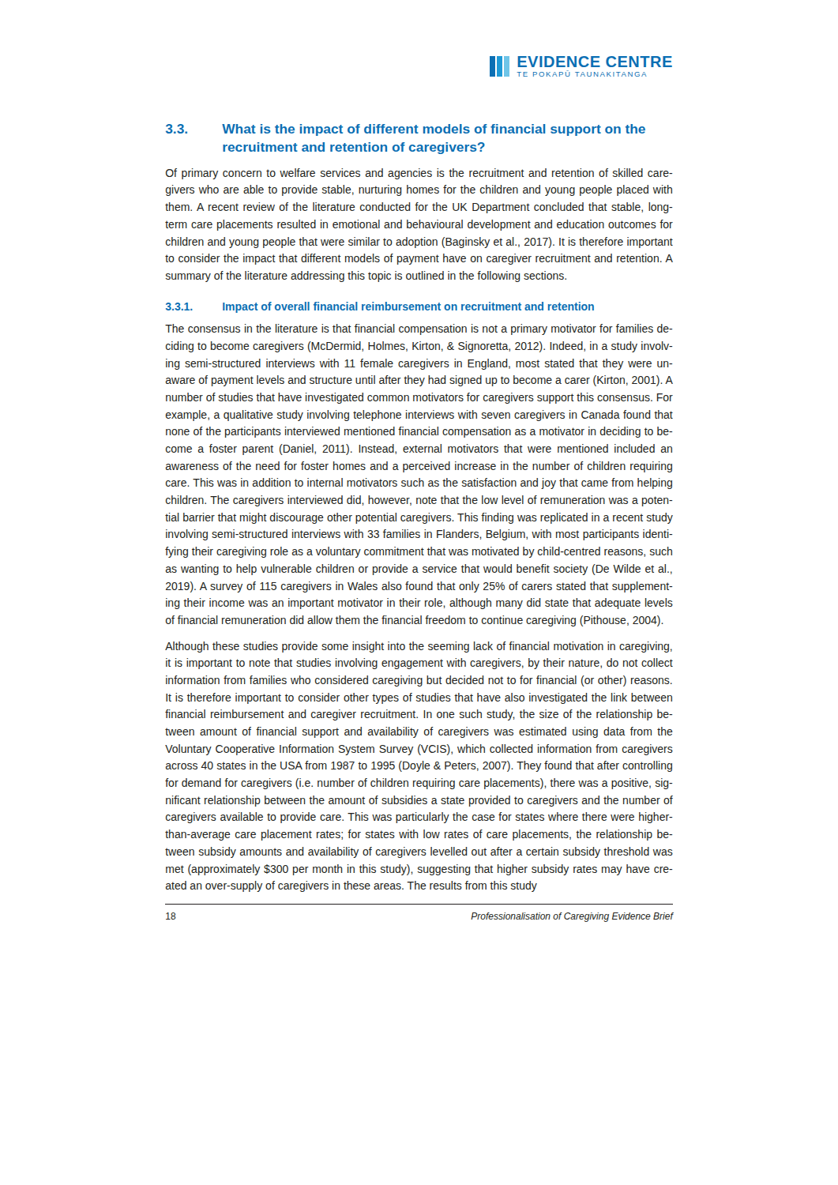EVIDENCE CENTRE
Te Pokapū Taunakitanga
3.3. What is the impact of different models of financial support on the recruitment and retention of caregivers?
Of primary concern to welfare services and agencies is the recruitment and retention of skilled caregivers who are able to provide stable, nurturing homes for the children and young people placed with them. A recent review of the literature conducted for the UK Department concluded that stable, long-term care placements resulted in emotional and behavioural development and education outcomes for children and young people that were similar to adoption (Baginsky et al., 2017). It is therefore important to consider the impact that different models of payment have on caregiver recruitment and retention. A summary of the literature addressing this topic is outlined in the following sections.
3.3.1. Impact of overall financial reimbursement on recruitment and retention
The consensus in the literature is that financial compensation is not a primary motivator for families deciding to become caregivers (McDermid, Holmes, Kirton, & Signoretta, 2012). Indeed, in a study involving semi-structured interviews with 11 female caregivers in England, most stated that they were unaware of payment levels and structure until after they had signed up to become a carer (Kirton, 2001). A number of studies that have investigated common motivators for caregivers support this consensus. For example, a qualitative study involving telephone interviews with seven caregivers in Canada found that none of the participants interviewed mentioned financial compensation as a motivator in deciding to become a foster parent (Daniel, 2011). Instead, external motivators that were mentioned included an awareness of the need for foster homes and a perceived increase in the number of children requiring care. This was in addition to internal motivators such as the satisfaction and joy that came from helping children. The caregivers interviewed did, however, note that the low level of remuneration was a potential barrier that might discourage other potential caregivers. This finding was replicated in a recent study involving semi-structured interviews with 33 families in Flanders, Belgium, with most participants identifying their caregiving role as a voluntary commitment that was motivated by child-centred reasons, such as wanting to help vulnerable children or provide a service that would benefit society (De Wilde et al., 2019). A survey of 115 caregivers in Wales also found that only 25% of carers stated that supplementing their income was an important motivator in their role, although many did state that adequate levels of financial remuneration did allow them the financial freedom to continue caregiving (Pithouse, 2004).
Although these studies provide some insight into the seeming lack of financial motivation in caregiving, it is important to note that studies involving engagement with caregivers, by their nature, do not collect information from families who considered caregiving but decided not to for financial (or other) reasons. It is therefore important to consider other types of studies that have also investigated the link between financial reimbursement and caregiver recruitment. In one such study, the size of the relationship between amount of financial support and availability of caregivers was estimated using data from the Voluntary Cooperative Information System Survey (VCIS), which collected information from caregivers across 40 states in the USA from 1987 to 1995 (Doyle & Peters, 2007). They found that after controlling for demand for caregivers (i.e. number of children requiring care placements), there was a positive, significant relationship between the amount of subsidies a state provided to caregivers and the number of caregivers available to provide care. This was particularly the case for states where there were higher-than-average care placement rates; for states with low rates of care placements, the relationship between subsidy amounts and availability of caregivers levelled out after a certain subsidy threshold was met (approximately $300 per month in this study), suggesting that higher subsidy rates may have created an over-supply of caregivers in these areas. The results from this study
18
Professionalisation of Caregiving Evidence Brief